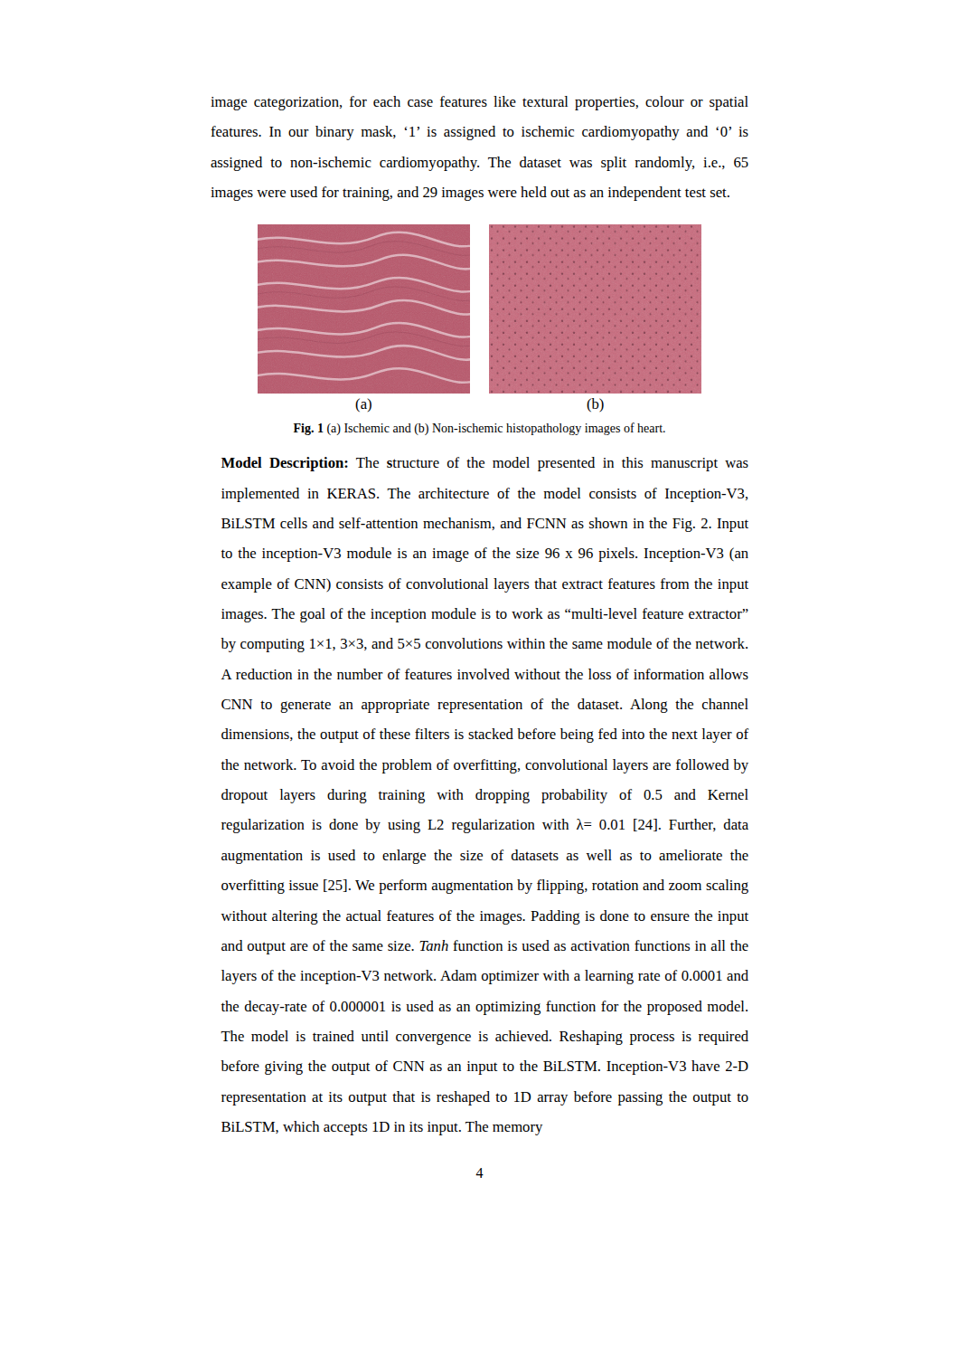image categorization, for each case features like textural properties, colour or spatial features. In our binary mask, ‘1’ is assigned to ischemic cardiomyopathy and ‘0’ is assigned to non-ischemic cardiomyopathy. The dataset was split randomly, i.e., 65 images were used for training, and 29 images were held out as an independent test set.
(a) (b)
Fig. 1 (a) Ischemic and (b) Non-ischemic histopathology images of heart.
Model Description: The structure of the model presented in this manuscript was implemented in KERAS. The architecture of the model consists of Inception-V3, BiLSTM cells and self-attention mechanism, and FCNN as shown in the Fig. 2. Input to the inception-V3 module is an image of the size 96 x 96 pixels. Inception-V3 (an example of CNN) consists of convolutional layers that extract features from the input images. The goal of the inception module is to work as “multi-level feature extractor” by computing 1×1, 3×3, and 5×5 convolutions within the same module of the network. A reduction in the number of features involved without the loss of information allows CNN to generate an appropriate representation of the dataset. Along the channel dimensions, the output of these filters is stacked before being fed into the next layer of the network. To avoid the problem of overfitting, convolutional layers are followed by dropout layers during training with dropping probability of 0.5 and Kernel regularization is done by using L2 regularization with λ= 0.01 [24]. Further, data augmentation is used to enlarge the size of datasets as well as to ameliorate the overfitting issue [25]. We perform augmentation by flipping, rotation and zoom scaling without altering the actual features of the images. Padding is done to ensure the input and output are of the same size. Tanh function is used as activation functions in all the layers of the inception-V3 network. Adam optimizer with a learning rate of 0.0001 and the decay-rate of 0.000001 is used as an optimizing function for the proposed model. The model is trained until convergence is achieved. Reshaping process is required before giving the output of CNN as an input to the BiLSTM. Inception-V3 have 2-D representation at its output that is reshaped to 1D array before passing the output to BiLSTM, which accepts 1D in its input. The memory
4